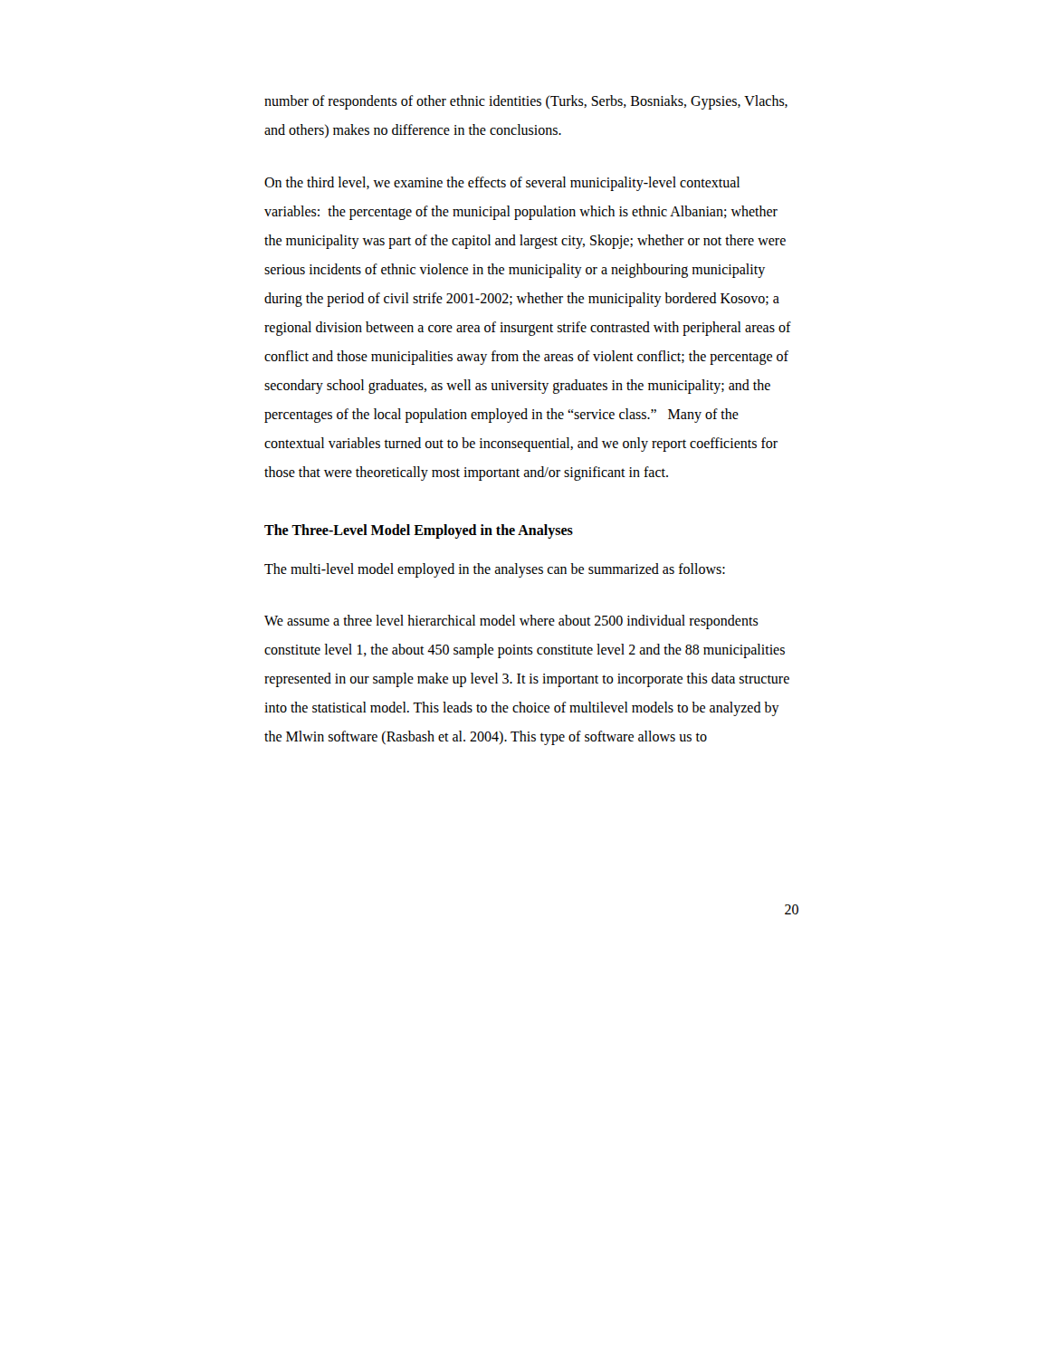number of respondents of other ethnic identities (Turks, Serbs, Bosniaks, Gypsies, Vlachs, and others) makes no difference in the conclusions.
On the third level, we examine the effects of several municipality-level contextual variables: the percentage of the municipal population which is ethnic Albanian; whether the municipality was part of the capitol and largest city, Skopje; whether or not there were serious incidents of ethnic violence in the municipality or a neighbouring municipality during the period of civil strife 2001-2002; whether the municipality bordered Kosovo; a regional division between a core area of insurgent strife contrasted with peripheral areas of conflict and those municipalities away from the areas of violent conflict; the percentage of secondary school graduates, as well as university graduates in the municipality; and the percentages of the local population employed in the “service class.” Many of the contextual variables turned out to be inconsequential, and we only report coefficients for those that were theoretically most important and/or significant in fact.
The Three-Level Model Employed in the Analyses
The multi-level model employed in the analyses can be summarized as follows:
We assume a three level hierarchical model where about 2500 individual respondents constitute level 1, the about 450 sample points constitute level 2 and the 88 municipalities represented in our sample make up level 3. It is important to incorporate this data structure into the statistical model. This leads to the choice of multilevel models to be analyzed by the Mlwin software (Rasbash et al. 2004). This type of software allows us to
20